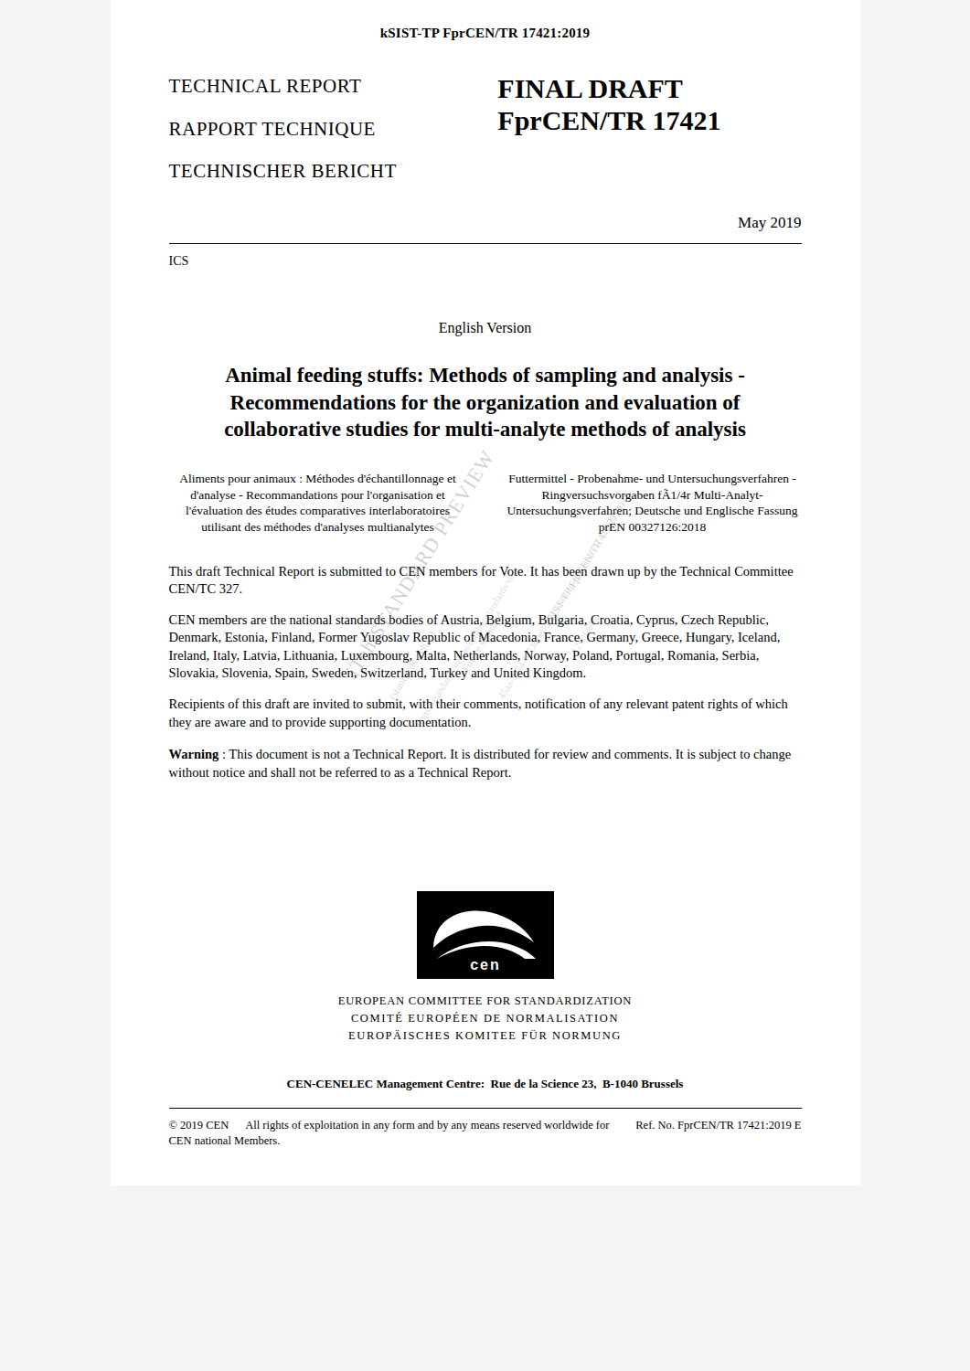kSIST-TP FprCEN/TR 17421:2019
TECHNICAL REPORT
RAPPORT TECHNIQUE
TECHNISCHER BERICHT
FINAL DRAFTFprCEN/TR 17421
May 2019
ICS
English Version
Animal feeding stuffs: Methods of sampling and analysis -
Recommendations for the organization and evaluation of
collaborative studies for multi-analyte methods of analysis
Aliments pour animaux : Méthodes d'échantillonnage et d'analyse - Recommandations pour l'organisation et l'évaluation des études comparatives interlaboratoires utilisant des méthodes d'analyses multianalytes
Futtermittel - Probenahme- und Untersuchungsverfahren - Ringversuchsvorgaben fÃ1/4r Multi-Analyt-Untersuchungsverfahren; Deutsche und Englische Fassung prEN 00327126:2018
This draft Technical Report is submitted to CEN members for Vote. It has been drawn up by the Technical Committee CEN/TC 327.
CEN members are the national standards bodies of Austria, Belgium, Bulgaria, Croatia, Cyprus, Czech Republic, Denmark, Estonia, Finland, Former Yugoslav Republic of Macedonia, France, Germany, Greece, Hungary, Iceland, Ireland, Italy, Latvia, Lithuania, Luxembourg, Malta, Netherlands, Norway, Poland, Portugal, Romania, Serbia, Slovakia, Slovenia, Spain, Sweden, Switzerland, Turkey and United Kingdom.
Recipients of this draft are invited to submit, with their comments, notification of any relevant patent rights of which they are aware and to provide supporting documentation.
Warning : This document is not a Technical Report. It is distributed for review and comments. It is subject to change without notice and shall not be referred to as a Technical Report.
iTeh STANDARD PREVIEW
(standards.iteh.ai)
https://standards.iteh.ai/catalog/standards/sist/
Future standard
45aa-9a54-fd73b0e0c291/ksist-tp-fprcen-tr-17421-2019
kSIST-TP FprCEN/TR 17421:2019
1250fa9b2-
cen
EUROPEAN COMMITTEE FOR STANDARDIZATION
COMITÉ EUROPÉEN DE NORMALISATION
EUROPÄISCHES KOMITEE FÜR NORMUNG
CEN-CENELEC Management Centre: Rue de la Science 23, B-1040 Brussels
© 2019 CENAll rights of exploitation in any form and by any means reserved worldwide for CEN national Members.
Ref. No. FprCEN/TR 17421:2019 E